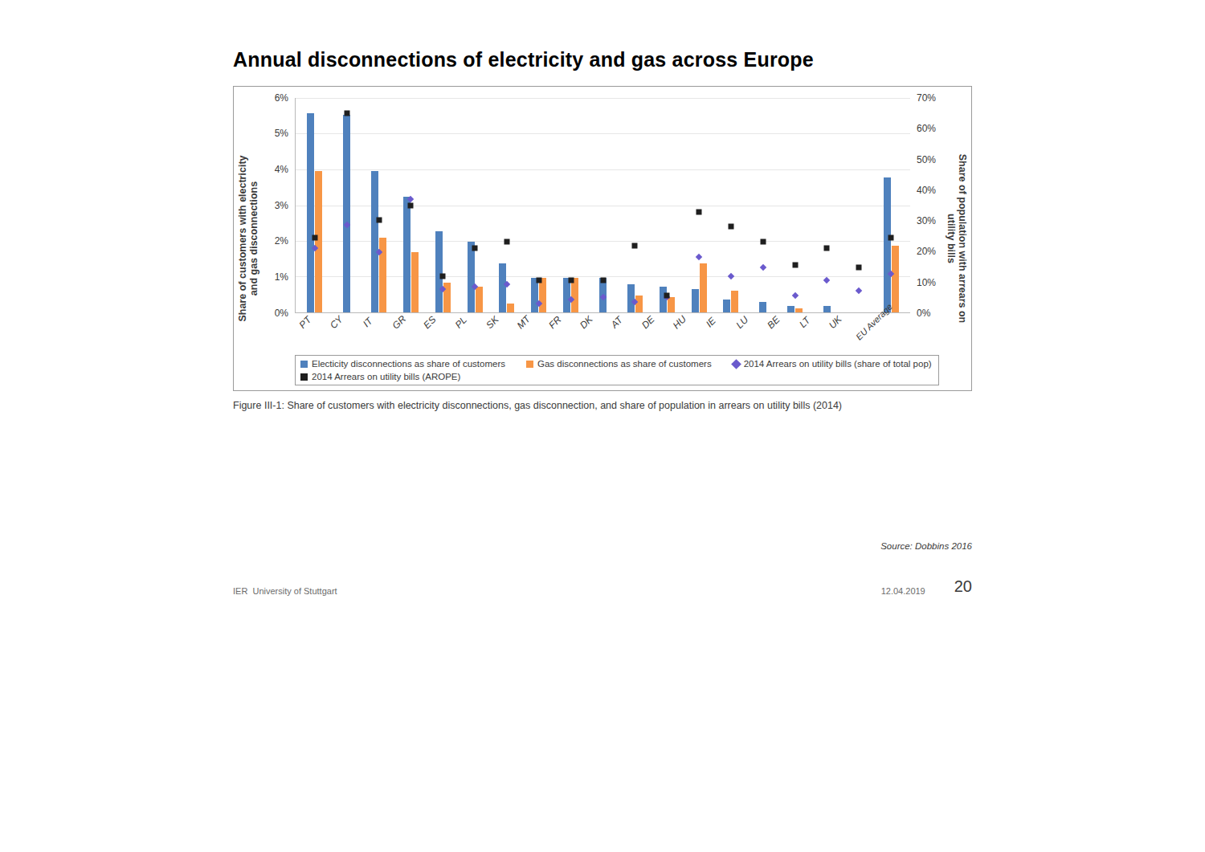Annual disconnections of electricity and gas across Europe
Share of customers with electricity
and gas disconnections
Share of population with arrears on
utility bills
6% 5% 4% 3% 2% 1% 0%
70% 60% 50% 40% 30% 20% 10% 0%
PT
CY
IT
GR
ES
PL
SK
MT
FR
DK
AT
DE
HU
IE
LU
BE
LT
UK
EU Average
Electicity disconnections as share of customers Gas disconnections as share of customers 2014 Arrears on utility bills (share of total pop) 2014 Arrears on utility bills (AROPE)
Source: Dobbins 2016
Figure III-1: Share of customers with electricity disconnections, gas disconnection, and share of population in arrears on utility bills (2014)
IER University of Stuttgart
12.04.2019 20